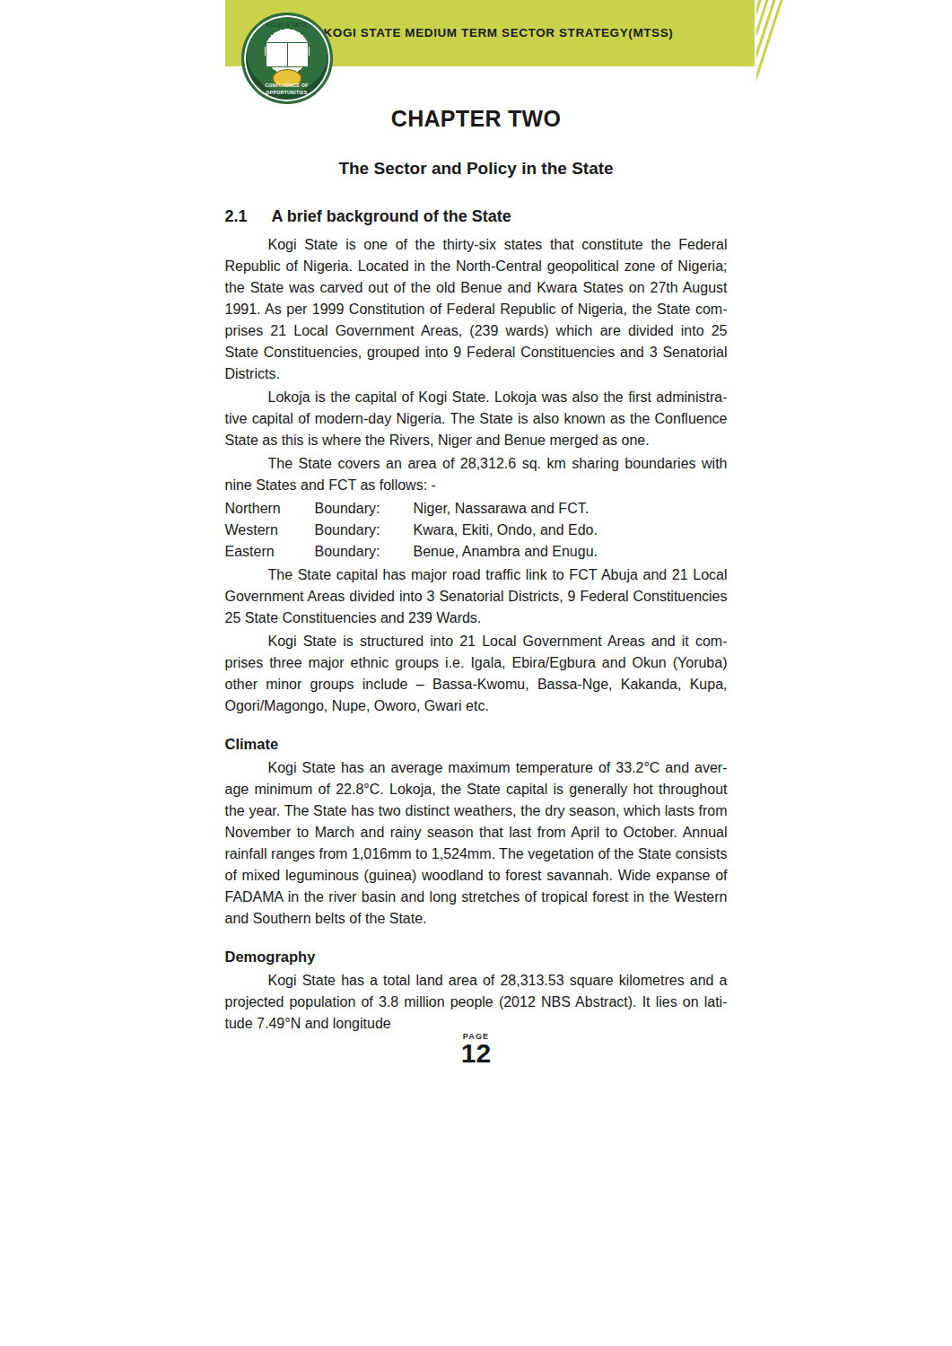KOGI STATE MEDIUM TERM SECTOR STRATEGY(MTSS)
KOGI STATE
CONFLUENCE OF OPPORTUNITIES
CHAPTER TWO
The Sector and Policy in the State
2.1 A brief background of the State
Kogi State is one of the thirty-six states that constitute the Federal Republic of Nigeria. Located in the North-Central geopolitical zone of Nigeria; the State was carved out of the old Benue and Kwara States on 27th August 1991. As per 1999 Constitution of Federal Republic of Nigeria, the State comprises 21 Local Government Areas, (239 wards) which are divided into 25 State Constituencies, grouped into 9 Federal Constituencies and 3 Senatorial Districts.
Lokoja is the capital of Kogi State. Lokoja was also the first administrative capital of modern-day Nigeria. The State is also known as the Confluence State as this is where the Rivers, Niger and Benue merged as one.
The State covers an area of 28,312.6 sq. km sharing boundaries with nine States and FCT as follows: -
Northern Boundary: Niger, Nassarawa and FCT.
Western Boundary: Kwara, Ekiti, Ondo, and Edo.
Eastern Boundary: Benue, Anambra and Enugu.
The State capital has major road traffic link to FCT Abuja and 21 Local Government Areas divided into 3 Senatorial Districts, 9 Federal Constituencies 25 State Constituencies and 239 Wards.
Kogi State is structured into 21 Local Government Areas and it comprises three major ethnic groups i.e. Igala, Ebira/Egbura and Okun (Yoruba) other minor groups include – Bassa-Kwomu, Bassa-Nge, Kakanda, Kupa, Ogori/Magongo, Nupe, Oworo, Gwari etc.
Climate
Kogi State has an average maximum temperature of 33.2°C and average minimum of 22.8°C. Lokoja, the State capital is generally hot throughout the year. The State has two distinct weathers, the dry season, which lasts from November to March and rainy season that last from April to October. Annual rainfall ranges from 1,016mm to 1,524mm. The vegetation of the State consists of mixed leguminous (guinea) woodland to forest savannah. Wide expanse of FADAMA in the river basin and long stretches of tropical forest in the Western and Southern belts of the State.
Demography
Kogi State has a total land area of 28,313.53 square kilometres and a projected population of 3.8 million people (2012 NBS Abstract). It lies on latitude 7.49°N and longitude
PAGE
12